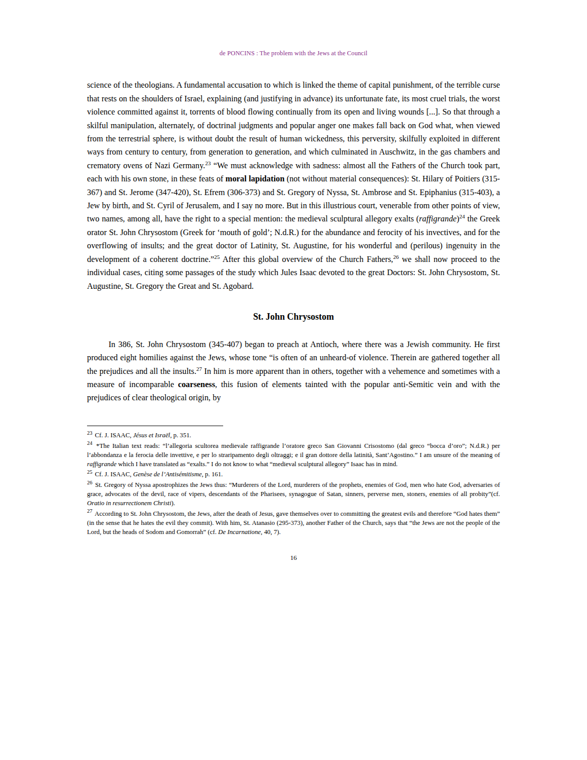de PONCINS : The problem with the Jews at the Council
science of the theologians. A fundamental accusation to which is linked the theme of capital punishment, of the terrible curse that rests on the shoulders of Israel, explaining (and justifying in advance) its unfortunate fate, its most cruel trials, the worst violence committed against it, torrents of blood flowing continually from its open and living wounds [...]. So that through a skilful manipulation, alternately, of doctrinal judgments and popular anger one makes fall back on God what, when viewed from the terrestrial sphere, is without doubt the result of human wickedness, this perversity, skilfully exploited in different ways from century to century, from generation to generation, and which culminated in Auschwitz, in the gas chambers and crematory ovens of Nazi Germany.23 “We must acknowledge with sadness: almost all the Fathers of the Church took part, each with his own stone, in these feats of moral lapidation (not without material consequences): St. Hilary of Poitiers (315-367) and St. Jerome (347-420), St. Efrem (306-373) and St. Gregory of Nyssa, St. Ambrose and St. Epiphanius (315-403), a Jew by birth, and St. Cyril of Jerusalem, and I say no more. But in this illustrious court, venerable from other points of view, two names, among all, have the right to a special mention: the medieval sculptural allegory exalts (raffigrande)24 the Greek orator St. John Chrysostom (Greek for ‘mouth of gold’; N.d.R.) for the abundance and ferocity of his invectives, and for the overflowing of insults; and the great doctor of Latinity, St. Augustine, for his wonderful and (perilous) ingenuity in the development of a coherent doctrine.”25 After this global overview of the Church Fathers,26 we shall now proceed to the individual cases, citing some passages of the study which Jules Isaac devoted to the great Doctors: St. John Chrysostom, St. Augustine, St. Gregory the Great and St. Agobard.
St. John Chrysostom
In 386, St. John Chrysostom (345-407) began to preach at Antioch, where there was a Jewish community. He first produced eight homilies against the Jews, whose tone “is often of an unheard-of violence. Therein are gathered together all the prejudices and all the insults.27 In him is more apparent than in others, together with a vehemence and sometimes with a measure of incomparable coarseness, this fusion of elements tainted with the popular anti-Semitic vein and with the prejudices of clear theological origin, by
23 Cf. J. ISAAC, Jésus et Israël, p. 351.
24 *The Italian text reads: “l’allegoria scultorea medievale raffigrande l’oratore greco San Giovanni Crisostomo (dal greco “bocca d’oro”; N.d.R.) per l’abbondanza e la ferocia delle invettive, e per lo straripamento degli oltraggi; e il gran dottore della latinità, Sant’Agostino.” I am unsure of the meaning of raffigrande which I have translated as “exalts.” I do not know to what “medieval sculptural allegory” Isaac has in mind.
25 Cf. J. ISAAC, Genèse de l’Antisémitisme, p. 161.
26 St. Gregory of Nyssa apostrophizes the Jews thus: “Murderers of the Lord, murderers of the prophets, enemies of God, men who hate God, adversaries of grace, advocates of the devil, race of vipers, descendants of the Pharisees, synagogue of Satan, sinners, perverse men, stoners, enemies of all probity”(cf. Oratio in resurrectionem Christi).
27 According to St. John Chrysostom, the Jews, after the death of Jesus, gave themselves over to committing the greatest evils and therefore “God hates them” (in the sense that he hates the evil they commit). With him, St. Atanasio (295-373), another Father of the Church, says that “the Jews are not the people of the Lord, but the heads of Sodom and Gomorrah” (cf. De Incarnatione, 40, 7).
16